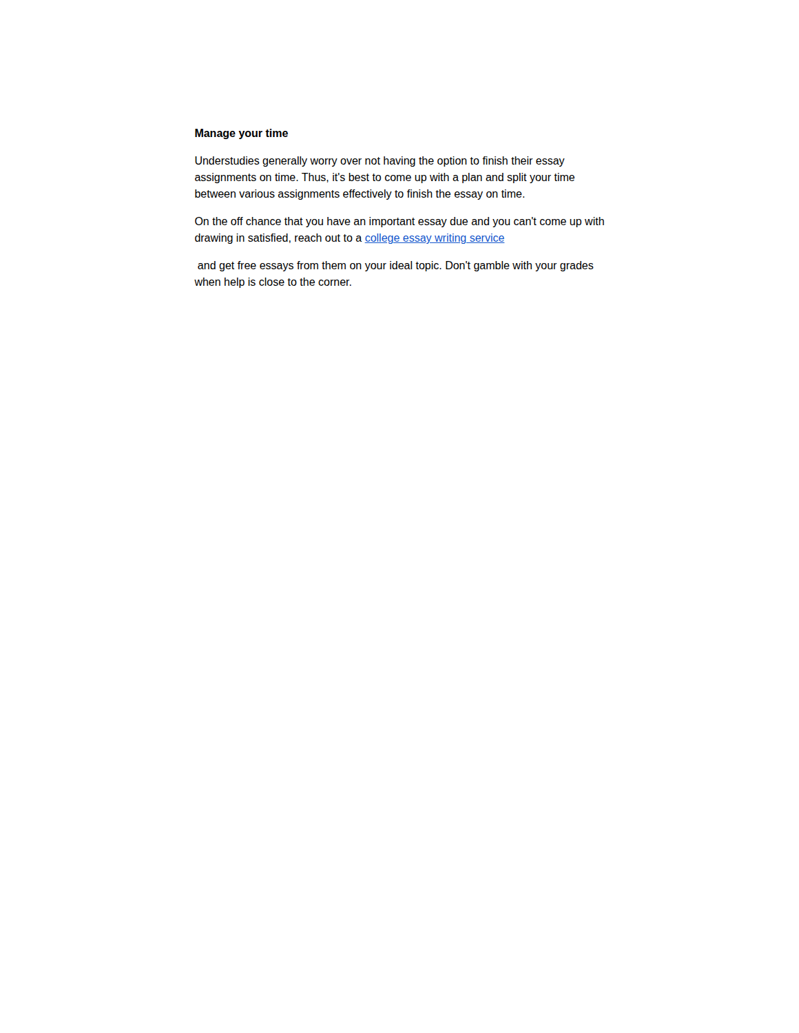Manage your time
Understudies generally worry over not having the option to finish their essay assignments on time. Thus, it's best to come up with a plan and split your time between various assignments effectively to finish the essay on time.
On the off chance that you have an important essay due and you can't come up with drawing in satisfied, reach out to a college essay writing service
and get free essays from them on your ideal topic. Don't gamble with your grades when help is close to the corner.